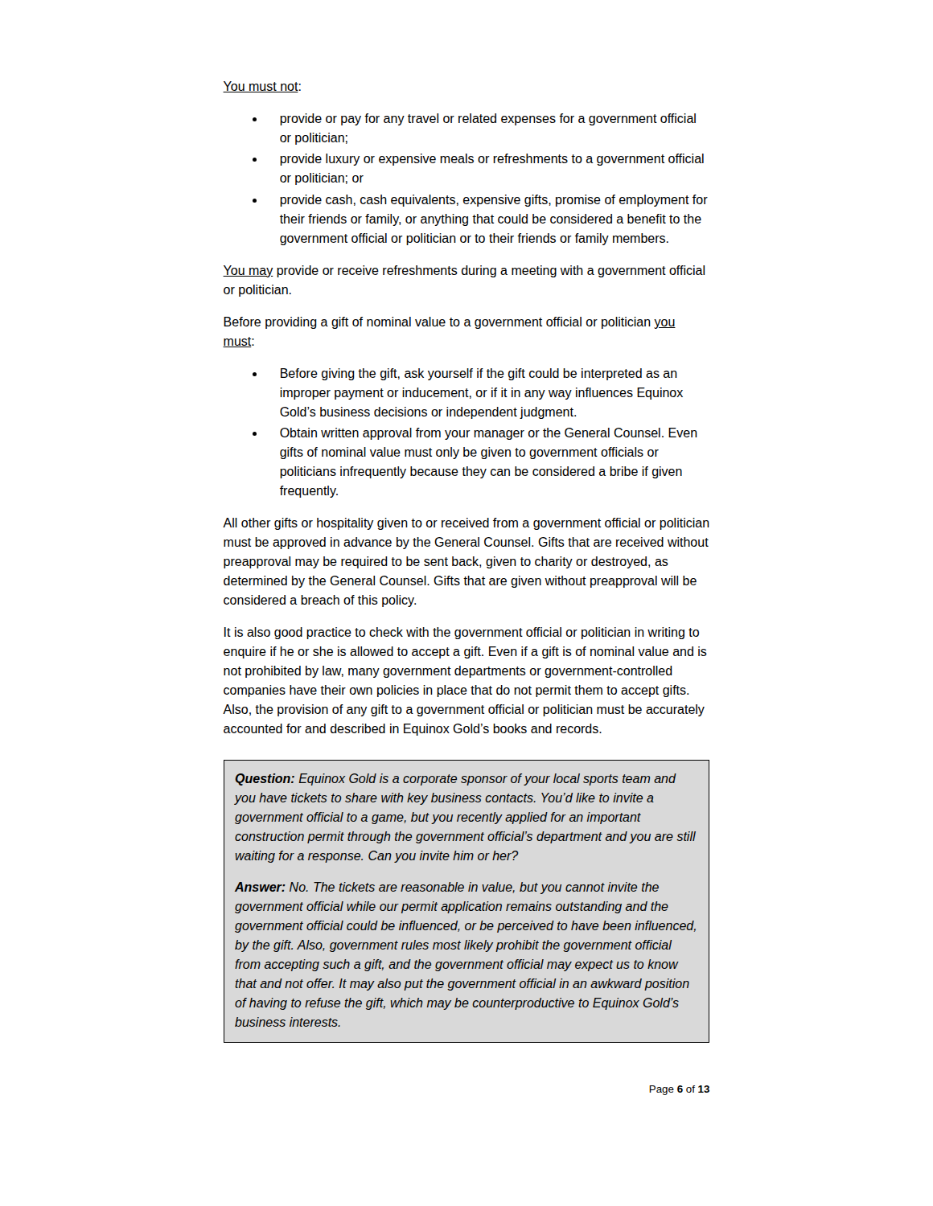You must not:
provide or pay for any travel or related expenses for a government official or politician;
provide luxury or expensive meals or refreshments to a government official or politician; or
provide cash, cash equivalents, expensive gifts, promise of employment for their friends or family, or anything that could be considered a benefit to the government official or politician or to their friends or family members.
You may provide or receive refreshments during a meeting with a government official or politician.
Before providing a gift of nominal value to a government official or politician you must:
Before giving the gift, ask yourself if the gift could be interpreted as an improper payment or inducement, or if it in any way influences Equinox Gold’s business decisions or independent judgment.
Obtain written approval from your manager or the General Counsel. Even gifts of nominal value must only be given to government officials or politicians infrequently because they can be considered a bribe if given frequently.
All other gifts or hospitality given to or received from a government official or politician must be approved in advance by the General Counsel. Gifts that are received without preapproval may be required to be sent back, given to charity or destroyed, as determined by the General Counsel. Gifts that are given without preapproval will be considered a breach of this policy.
It is also good practice to check with the government official or politician in writing to enquire if he or she is allowed to accept a gift. Even if a gift is of nominal value and is not prohibited by law, many government departments or government-controlled companies have their own policies in place that do not permit them to accept gifts. Also, the provision of any gift to a government official or politician must be accurately accounted for and described in Equinox Gold’s books and records.
Question: Equinox Gold is a corporate sponsor of your local sports team and you have tickets to share with key business contacts. You’d like to invite a government official to a game, but you recently applied for an important construction permit through the government official’s department and you are still waiting for a response. Can you invite him or her?
Answer: No. The tickets are reasonable in value, but you cannot invite the government official while our permit application remains outstanding and the government official could be influenced, or be perceived to have been influenced, by the gift. Also, government rules most likely prohibit the government official from accepting such a gift, and the government official may expect us to know that and not offer. It may also put the government official in an awkward position of having to refuse the gift, which may be counterproductive to Equinox Gold’s business interests.
Page 6 of 13